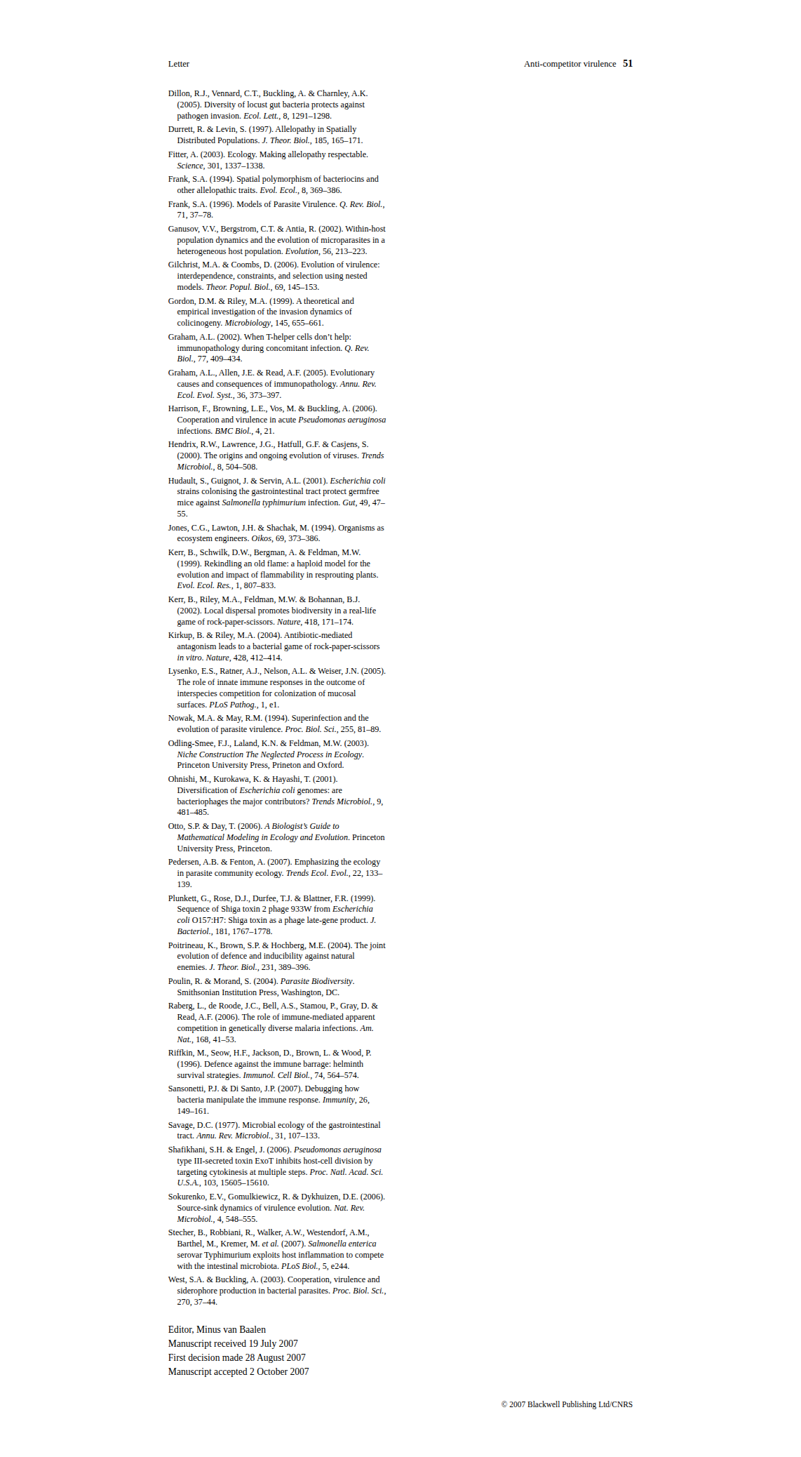Letter Anti-competitor virulence 51
Dillon, R.J., Vennard, C.T., Buckling, A. & Charnley, A.K. (2005). Diversity of locust gut bacteria protects against pathogen invasion. Ecol. Lett., 8, 1291–1298.
Durrett, R. & Levin, S. (1997). Allelopathy in Spatially Distributed Populations. J. Theor. Biol., 185, 165–171.
Fitter, A. (2003). Ecology. Making allelopathy respectable. Science, 301, 1337–1338.
Frank, S.A. (1994). Spatial polymorphism of bacteriocins and other allelopathic traits. Evol. Ecol., 8, 369–386.
Frank, S.A. (1996). Models of Parasite Virulence. Q. Rev. Biol., 71, 37–78.
Ganusov, V.V., Bergstrom, C.T. & Antia, R. (2002). Within-host population dynamics and the evolution of microparasites in a heterogeneous host population. Evolution, 56, 213–223.
Gilchrist, M.A. & Coombs, D. (2006). Evolution of virulence: interdependence, constraints, and selection using nested models. Theor. Popul. Biol., 69, 145–153.
Gordon, D.M. & Riley, M.A. (1999). A theoretical and empirical investigation of the invasion dynamics of colicinogeny. Microbiology, 145, 655–661.
Graham, A.L. (2002). When T-helper cells don’t help: immunopathology during concomitant infection. Q. Rev. Biol., 77, 409–434.
Graham, A.L., Allen, J.E. & Read, A.F. (2005). Evolutionary causes and consequences of immunopathology. Annu. Rev. Ecol. Evol. Syst., 36, 373–397.
Harrison, F., Browning, L.E., Vos, M. & Buckling, A. (2006). Cooperation and virulence in acute Pseudomonas aeruginosa infections. BMC Biol., 4, 21.
Hendrix, R.W., Lawrence, J.G., Hatfull, G.F. & Casjens, S. (2000). The origins and ongoing evolution of viruses. Trends Microbiol., 8, 504–508.
Hudault, S., Guignot, J. & Servin, A.L. (2001). Escherichia coli strains colonising the gastrointestinal tract protect germfree mice against Salmonella typhimurium infection. Gut, 49, 47–55.
Jones, C.G., Lawton, J.H. & Shachak, M. (1994). Organisms as ecosystem engineers. Oikos, 69, 373–386.
Kerr, B., Schwilk, D.W., Bergman, A. & Feldman, M.W. (1999). Rekindling an old flame: a haploid model for the evolution and impact of flammability in resprouting plants. Evol. Ecol. Res., 1, 807–833.
Kerr, B., Riley, M.A., Feldman, M.W. & Bohannan, B.J. (2002). Local dispersal promotes biodiversity in a real-life game of rock-paper-scissors. Nature, 418, 171–174.
Kirkup, B. & Riley, M.A. (2004). Antibiotic-mediated antagonism leads to a bacterial game of rock-paper-scissors in vitro. Nature, 428, 412–414.
Lysenko, E.S., Ratner, A.J., Nelson, A.L. & Weiser, J.N. (2005). The role of innate immune responses in the outcome of interspecies competition for colonization of mucosal surfaces. PLoS Pathog., 1, e1.
Nowak, M.A. & May, R.M. (1994). Superinfection and the evolution of parasite virulence. Proc. Biol. Sci., 255, 81–89.
Odling-Smee, F.J., Laland, K.N. & Feldman, M.W. (2003). Niche Construction The Neglected Process in Ecology. Princeton University Press, Prineton and Oxford.
Ohnishi, M., Kurokawa, K. & Hayashi, T. (2001). Diversification of Escherichia coli genomes: are bacteriophages the major contributors? Trends Microbiol., 9, 481–485.
Otto, S.P. & Day, T. (2006). A Biologist’s Guide to Mathematical Modeling in Ecology and Evolution. Princeton University Press, Princeton.
Pedersen, A.B. & Fenton, A. (2007). Emphasizing the ecology in parasite community ecology. Trends Ecol. Evol., 22, 133–139.
Plunkett, G., Rose, D.J., Durfee, T.J. & Blattner, F.R. (1999). Sequence of Shiga toxin 2 phage 933W from Escherichia coli O157:H7: Shiga toxin as a phage late-gene product. J. Bacteriol., 181, 1767–1778.
Poitrineau, K., Brown, S.P. & Hochberg, M.E. (2004). The joint evolution of defence and inducibility against natural enemies. J. Theor. Biol., 231, 389–396.
Poulin, R. & Morand, S. (2004). Parasite Biodiversity. Smithsonian Institution Press, Washington, DC.
Raberg, L., de Roode, J.C., Bell, A.S., Stamou, P., Gray, D. & Read, A.F. (2006). The role of immune-mediated apparent competition in genetically diverse malaria infections. Am. Nat., 168, 41–53.
Riffkin, M., Seow, H.F., Jackson, D., Brown, L. & Wood, P. (1996). Defence against the immune barrage: helminth survival strategies. Immunol. Cell Biol., 74, 564–574.
Sansonetti, P.J. & Di Santo, J.P. (2007). Debugging how bacteria manipulate the immune response. Immunity, 26, 149–161.
Savage, D.C. (1977). Microbial ecology of the gastrointestinal tract. Annu. Rev. Microbiol., 31, 107–133.
Shafikhani, S.H. & Engel, J. (2006). Pseudomonas aeruginosa type III-secreted toxin ExoT inhibits host-cell division by targeting cytokinesis at multiple steps. Proc. Natl. Acad. Sci. U.S.A., 103, 15605–15610.
Sokurenko, E.V., Gomulkiewicz, R. & Dykhuizen, D.E. (2006). Source-sink dynamics of virulence evolution. Nat. Rev. Microbiol., 4, 548–555.
Stecher, B., Robbiani, R., Walker, A.W., Westendorf, A.M., Barthel, M., Kremer, M. et al. (2007). Salmonella enterica serovar Typhimurium exploits host inflammation to compete with the intestinal microbiota. PLoS Biol., 5, e244.
West, S.A. & Buckling, A. (2003). Cooperation, virulence and siderophore production in bacterial parasites. Proc. Biol. Sci., 270, 37–44.
Editor, Minus van Baalen
Manuscript received 19 July 2007
First decision made 28 August 2007
Manuscript accepted 2 October 2007
© 2007 Blackwell Publishing Ltd/CNRS